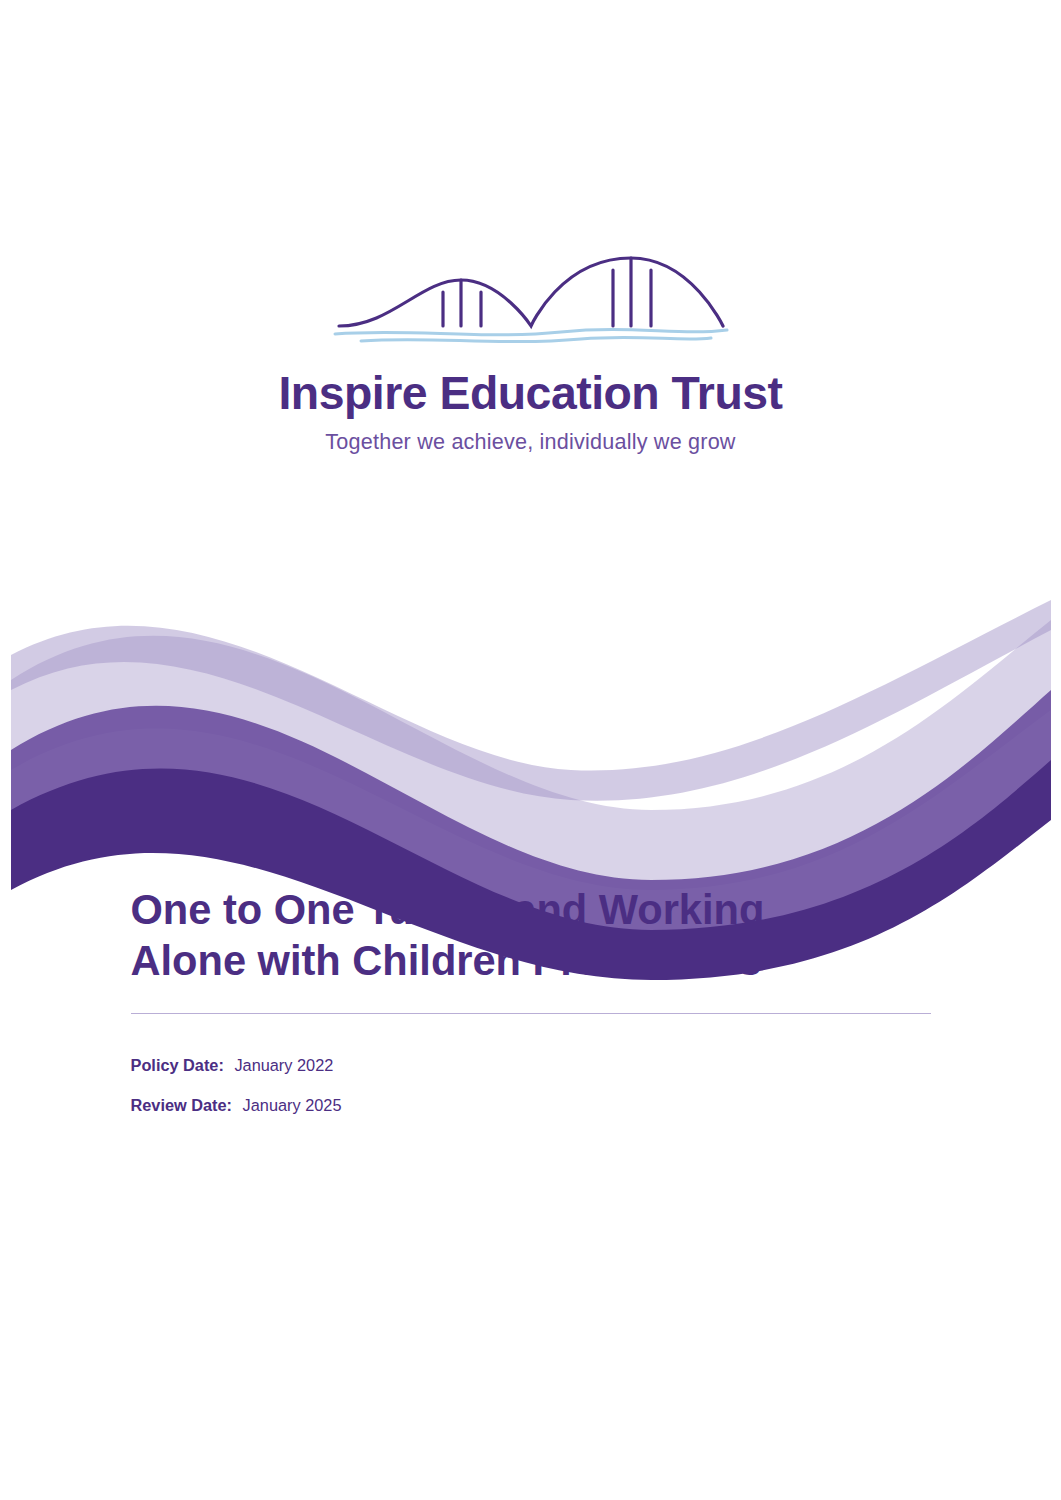Inspire Education Trust
Together we achieve, individually we grow
One to One Tuition and Working Alone with Children Procedures
Policy Date:
January 2022
Review Date:
January 2025